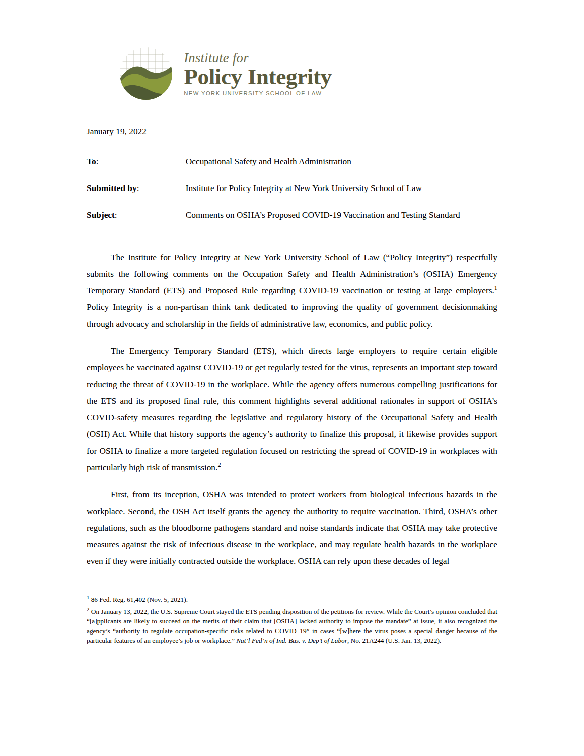Institute for
Policy Integrity
NEW YORK UNIVERSITY SCHOOL OF LAW
January 19, 2022
| To : | Occupational Safety and Health Administration |
| Submitted by : | Institute for Policy Integrity at New York University School of Law |
| Subject : | Comments on OSHA’s Proposed COVID-19 Vaccination and Testing Standard |
The Institute for Policy Integrity at New York University School of Law (“Policy Integrity”) respectfully submits the following comments on the Occupation Safety and Health Administration’s (OSHA) Emergency Temporary Standard (ETS) and Proposed Rule regarding COVID-19 vaccination or testing at large employers.1 Policy Integrity is a non-partisan think tank dedicated to improving the quality of government decisionmaking through advocacy and scholarship in the fields of administrative law, economics, and public policy.
The Emergency Temporary Standard (ETS), which directs large employers to require certain eligible employees be vaccinated against COVID-19 or get regularly tested for the virus, represents an important step toward reducing the threat of COVID-19 in the workplace. While the agency offers numerous compelling justifications for the ETS and its proposed final rule, this comment highlights several additional rationales in support of OSHA’s COVID-safety measures regarding the legislative and regulatory history of the Occupational Safety and Health (OSH) Act. While that history supports the agency’s authority to finalize this proposal, it likewise provides support for OSHA to finalize a more targeted regulation focused on restricting the spread of COVID-19 in workplaces with particularly high risk of transmission.2
First, from its inception, OSHA was intended to protect workers from biological infectious hazards in the workplace. Second, the OSH Act itself grants the agency the authority to require vaccination. Third, OSHA’s other regulations, such as the bloodborne pathogens standard and noise standards indicate that OSHA may take protective measures against the risk of infectious disease in the workplace, and may regulate health hazards in the workplace even if they were initially contracted outside the workplace. OSHA can rely upon these decades of legal
1 86 Fed. Reg. 61,402 (Nov. 5, 2021).
2 On January 13, 2022, the U.S. Supreme Court stayed the ETS pending disposition of the petitions for review. While the Court’s opinion concluded that “[a]pplicants are likely to succeed on the merits of their claim that [OSHA] lacked authority to impose the mandate” at issue, it also recognized the agency’s “authority to regulate occupation-specific risks related to COVID–19” in cases “[w]here the virus poses a special danger because of the particular features of an employee’s job or workplace.” Nat’l Fed’n of Ind. Bus. v. Dep’t of Labor, No. 21A244 (U.S. Jan. 13, 2022).